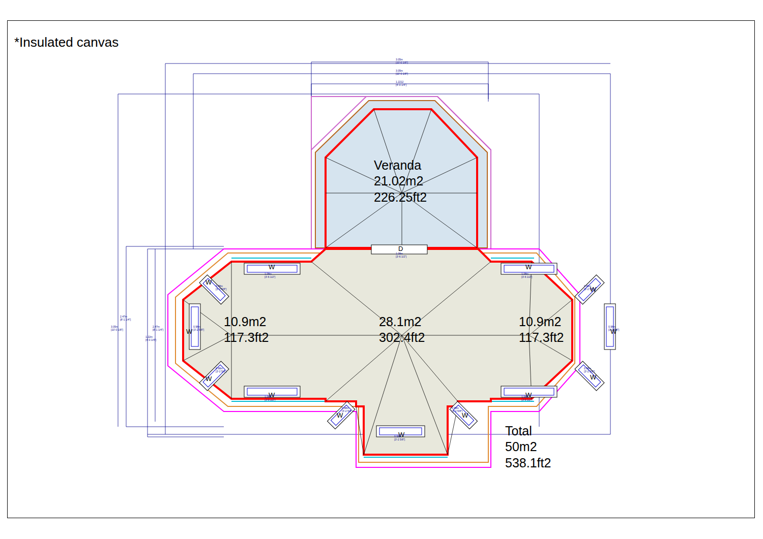*Insulated canvas
Veranda
21.02m2
226.25ft2
10.9m2
117.3ft2
28.1m2
302.4ft2
10.9m2
117.3ft2
Total
50m2
538.1ft2
D
W
W
W
W
W
W
W
W
W
W
W
W
W
3.05m
[10'-0 1/8"]
3.05m
[10'-0 1/8"]
1.2212
[4'-0 1/4"]
3.05m
[10'-0 1/8"]
2.47m
[8'-1 1/4"]
1.22m
[4'-0 1/4"]
2.47m
[8'-1 1/4"]
1.08m
[3'-6 1/2"]
1.08m
[3'-6 1/2"]
1.08m
[3'-6 1/2"]
1.08m
[3'-6 1/2"]
0.98m
[3'-2 5/8"]
1.08m
[3'-6 1/2"]
0.98m
[3'-2 5/8"]
0.98m
[3'-2 5/8"]
0.98m
[3'-2 5/8"]
0.98m
[3'-2 5/8"]
0.98m
[3'-2 5/8"]
0.98m
[3'-2 5/8"]
0.98m
[3'-2 5/8"]
0.98m
[3'-2 5/8"]